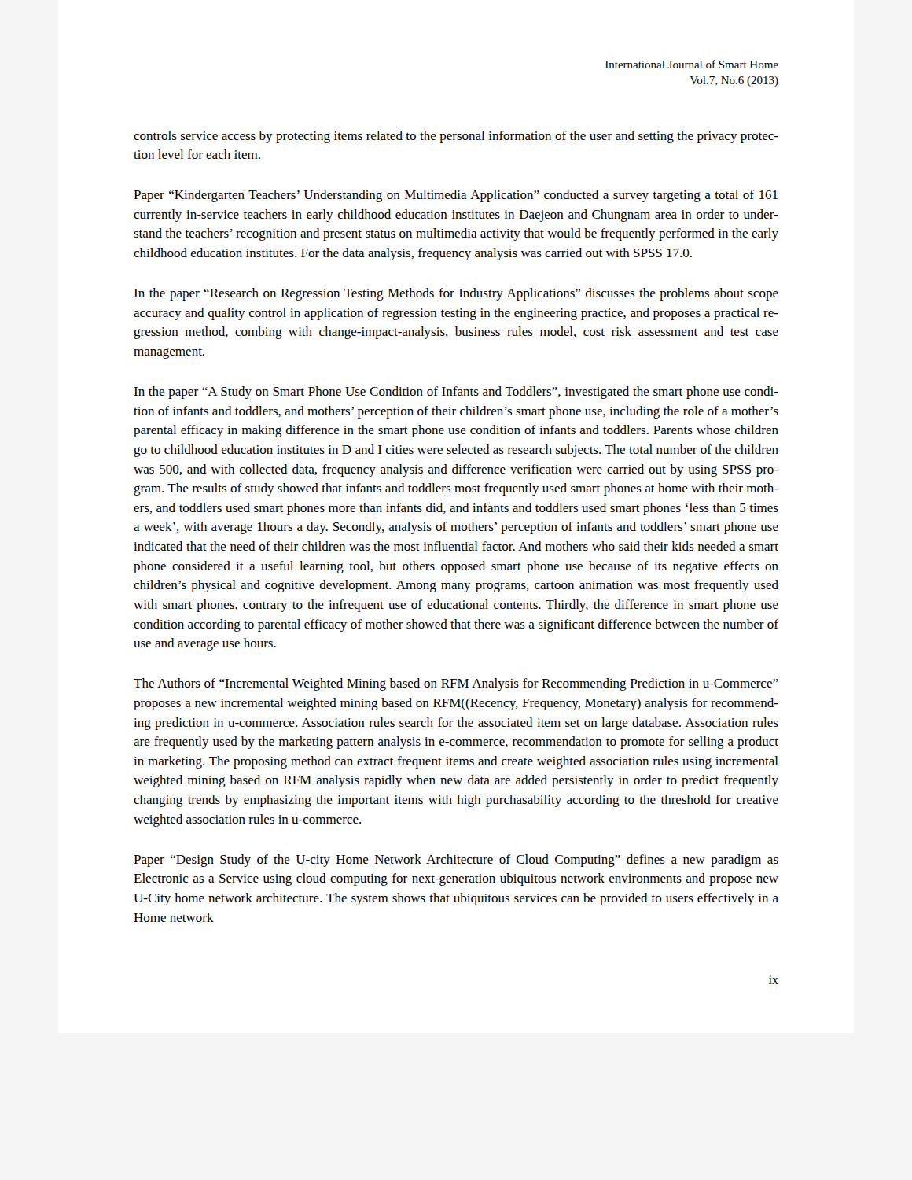International Journal of Smart Home Vol.7, No.6 (2013)
controls service access by protecting items related to the personal information of the user and setting the privacy protection level for each item.
Paper “Kindergarten Teachers’ Understanding on Multimedia Application” conducted a survey targeting a total of 161 currently in-service teachers in early childhood education institutes in Daejeon and Chungnam area in order to understand the teachers’ recognition and present status on multimedia activity that would be frequently performed in the early childhood education institutes. For the data analysis, frequency analysis was carried out with SPSS 17.0.
In the paper “Research on Regression Testing Methods for Industry Applications” discusses the problems about scope accuracy and quality control in application of regression testing in the engineering practice, and proposes a practical regression method, combing with change-impact-analysis, business rules model, cost risk assessment and test case management.
In the paper “A Study on Smart Phone Use Condition of Infants and Toddlers”, investigated the smart phone use condition of infants and toddlers, and mothers’ perception of their children’s smart phone use, including the role of a mother’s parental efficacy in making difference in the smart phone use condition of infants and toddlers. Parents whose children go to childhood education institutes in D and I cities were selected as research subjects. The total number of the children was 500, and with collected data, frequency analysis and difference verification were carried out by using SPSS program. The results of study showed that infants and toddlers most frequently used smart phones at home with their mothers, and toddlers used smart phones more than infants did, and infants and toddlers used smart phones ‘less than 5 times a week’, with average 1hours a day. Secondly, analysis of mothers’ perception of infants and toddlers’ smart phone use indicated that the need of their children was the most influential factor. And mothers who said their kids needed a smart phone considered it a useful learning tool, but others opposed smart phone use because of its negative effects on children’s physical and cognitive development. Among many programs, cartoon animation was most frequently used with smart phones, contrary to the infrequent use of educational contents. Thirdly, the difference in smart phone use condition according to parental efficacy of mother showed that there was a significant difference between the number of use and average use hours.
The Authors of “Incremental Weighted Mining based on RFM Analysis for Recommending Prediction in u-Commerce” proposes a new incremental weighted mining based on RFM((Recency, Frequency, Monetary) analysis for recommending prediction in u-commerce. Association rules search for the associated item set on large database. Association rules are frequently used by the marketing pattern analysis in e-commerce, recommendation to promote for selling a product in marketing. The proposing method can extract frequent items and create weighted association rules using incremental weighted mining based on RFM analysis rapidly when new data are added persistently in order to predict frequently changing trends by emphasizing the important items with high purchasability according to the threshold for creative weighted association rules in u-commerce.
Paper “Design Study of the U-city Home Network Architecture of Cloud Computing” defines a new paradigm as Electronic as a Service using cloud computing for next-generation ubiquitous network environments and propose new U-City home network architecture. The system shows that ubiquitous services can be provided to users effectively in a Home network
ix